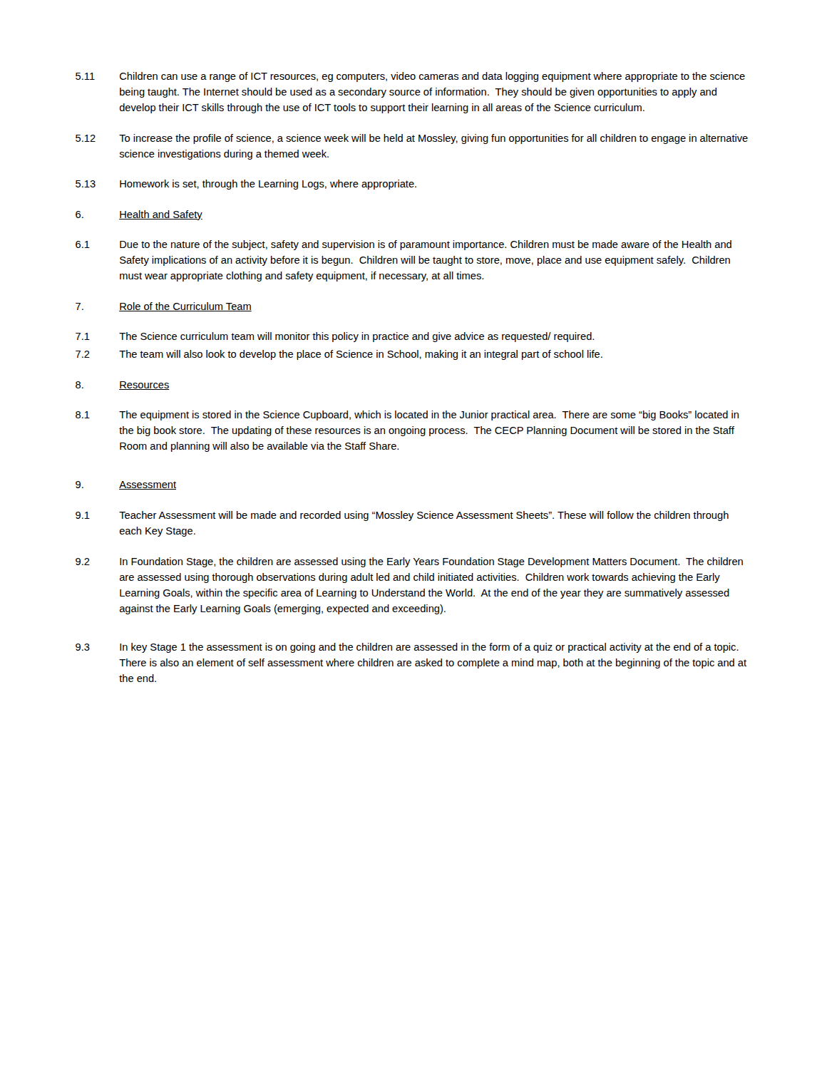5.11
Children can use a range of ICT resources, eg computers, video cameras and data logging equipment where appropriate to the science being taught. The Internet should be used as a secondary source of information. They should be given opportunities to apply and develop their ICT skills through the use of ICT tools to support their learning in all areas of the Science curriculum.
5.12
To increase the profile of science, a science week will be held at Mossley, giving fun opportunities for all children to engage in alternative science investigations during a themed week.
5.13
Homework is set, through the Learning Logs, where appropriate.
6.
Health and Safety
6.1
Due to the nature of the subject, safety and supervision is of paramount importance. Children must be made aware of the Health and Safety implications of an activity before it is begun. Children will be taught to store, move, place and use equipment safely. Children must wear appropriate clothing and safety equipment, if necessary, at all times.
7.
Role of the Curriculum Team
7.1
The Science curriculum team will monitor this policy in practice and give advice as requested/ required.
7.2
The team will also look to develop the place of Science in School, making it an integral part of school life.
8.
Resources
8.1
The equipment is stored in the Science Cupboard, which is located in the Junior practical area. There are some “big Books” located in the big book store. The updating of these resources is an ongoing process. The CECP Planning Document will be stored in the Staff Room and planning will also be available via the Staff Share.
9.
Assessment
9.1
Teacher Assessment will be made and recorded using “Mossley Science Assessment Sheets”. These will follow the children through each Key Stage.
9.2
In Foundation Stage, the children are assessed using the Early Years Foundation Stage Development Matters Document. The children are assessed using thorough observations during adult led and child initiated activities. Children work towards achieving the Early Learning Goals, within the specific area of Learning to Understand the World. At the end of the year they are summatively assessed against the Early Learning Goals (emerging, expected and exceeding).
9.3
In key Stage 1 the assessment is on going and the children are assessed in the form of a quiz or practical activity at the end of a topic. There is also an element of self assessment where children are asked to complete a mind map, both at the beginning of the topic and at the end.